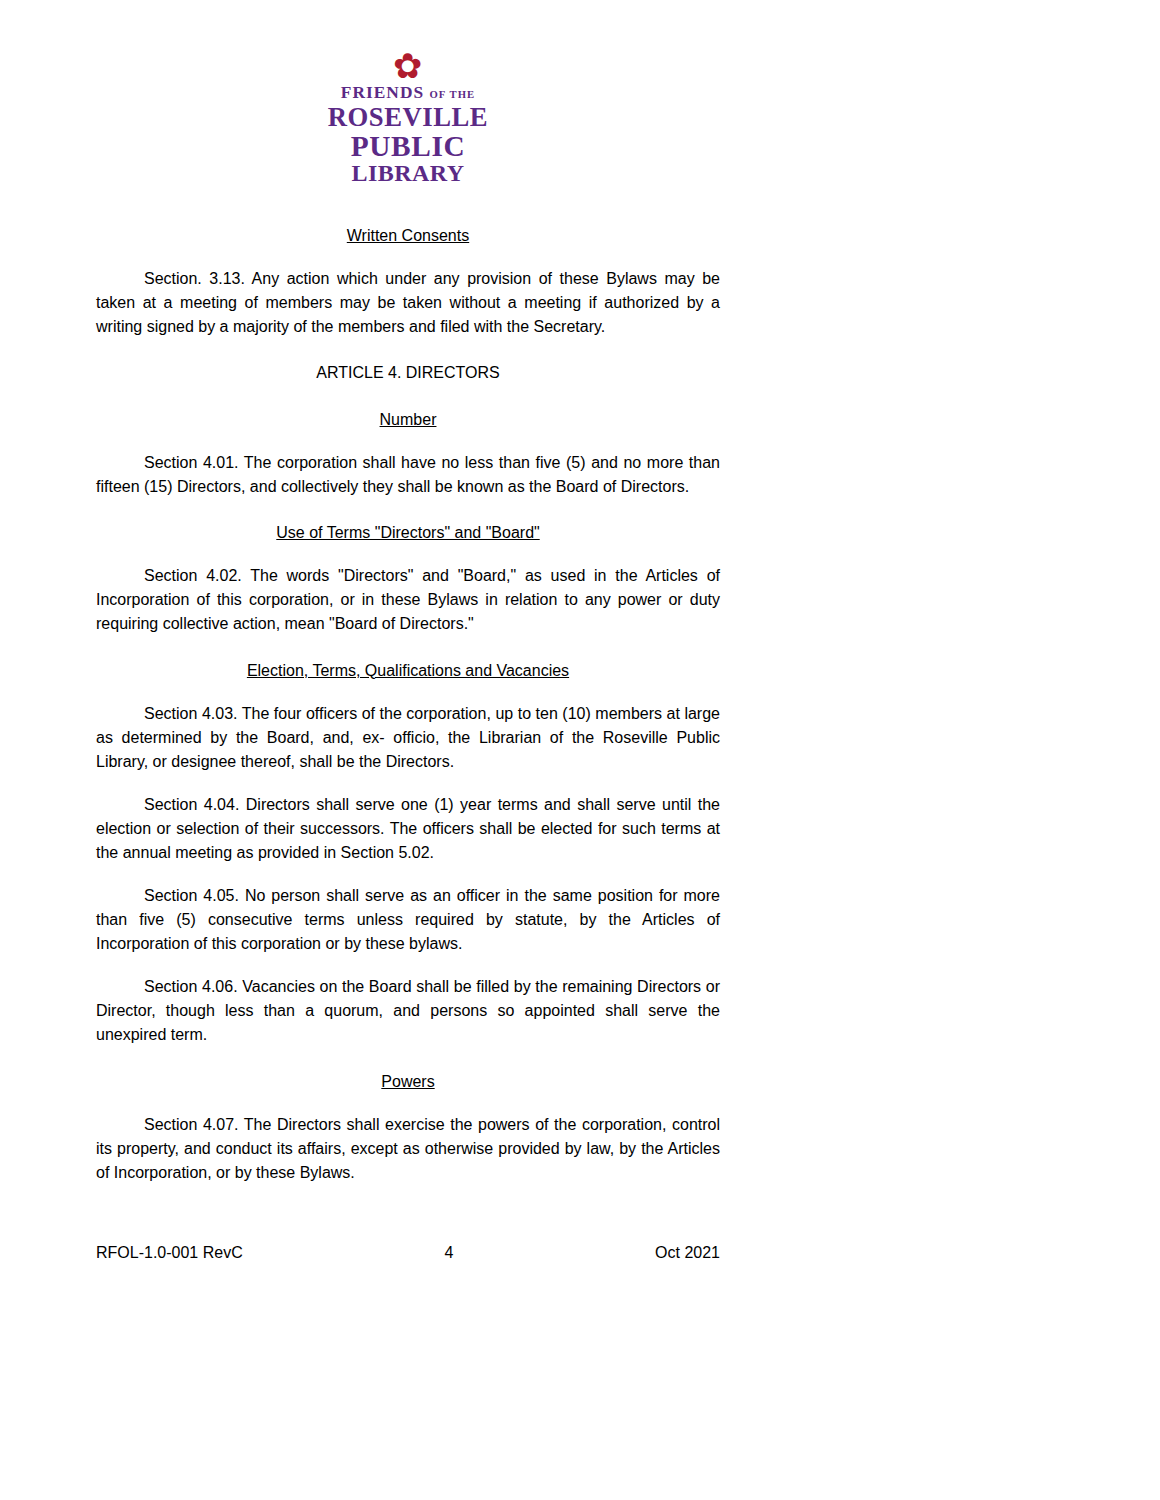✿
FRIENDS OF THE
ROSEVILLE
PUBLIC
LIBRARY
Written Consents
Section. 3.13. Any action which under any provision of these Bylaws may be taken at a meeting of members may be taken without a meeting if authorized by a writing signed by a majority of the members and filed with the Secretary.
ARTICLE 4. DIRECTORS
Number
Section 4.01. The corporation shall have no less than five (5) and no more than fifteen (15) Directors, and collectively they shall be known as the Board of Directors.
Use of Terms "Directors" and "Board"
Section 4.02. The words "Directors" and "Board," as used in the Articles of Incorporation of this corporation, or in these Bylaws in relation to any power or duty requiring collective action, mean "Board of Directors."
Election, Terms, Qualifications and Vacancies
Section 4.03. The four officers of the corporation, up to ten (10) members at large as determined by the Board, and, ex- officio, the Librarian of the Roseville Public Library, or designee thereof, shall be the Directors.
Section 4.04. Directors shall serve one (1) year terms and shall serve until the election or selection of their successors. The officers shall be elected for such terms at the annual meeting as provided in Section 5.02.
Section 4.05. No person shall serve as an officer in the same position for more than five (5) consecutive terms unless required by statute, by the Articles of Incorporation of this corporation or by these bylaws.
Section 4.06. Vacancies on the Board shall be filled by the remaining Directors or Director, though less than a quorum, and persons so appointed shall serve the unexpired term.
Powers
Section 4.07. The Directors shall exercise the powers of the corporation, control its property, and conduct its affairs, except as otherwise provided by law, by the Articles of Incorporation, or by these Bylaws.
RFOL-1.0-001 RevC
4
Oct 2021